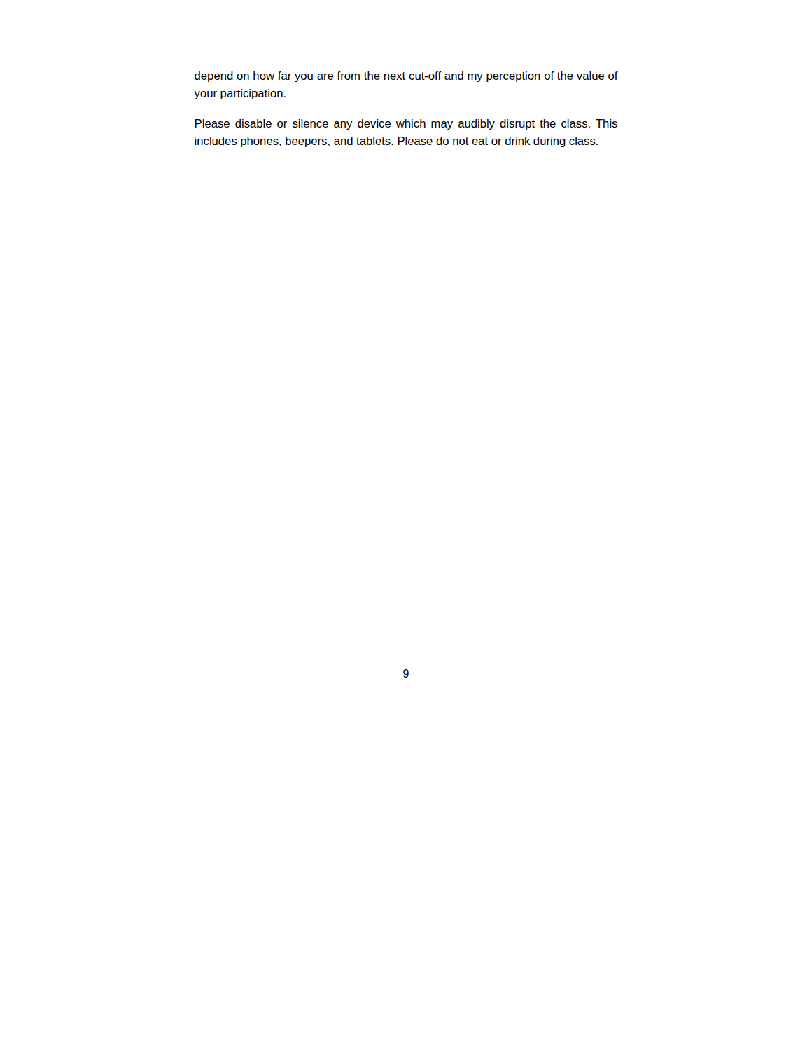depend on how far you are from the next cut-off and my perception of the value of your participation.
Please disable or silence any device which may audibly disrupt the class. This includes phones, beepers, and tablets. Please do not eat or drink during class.
9